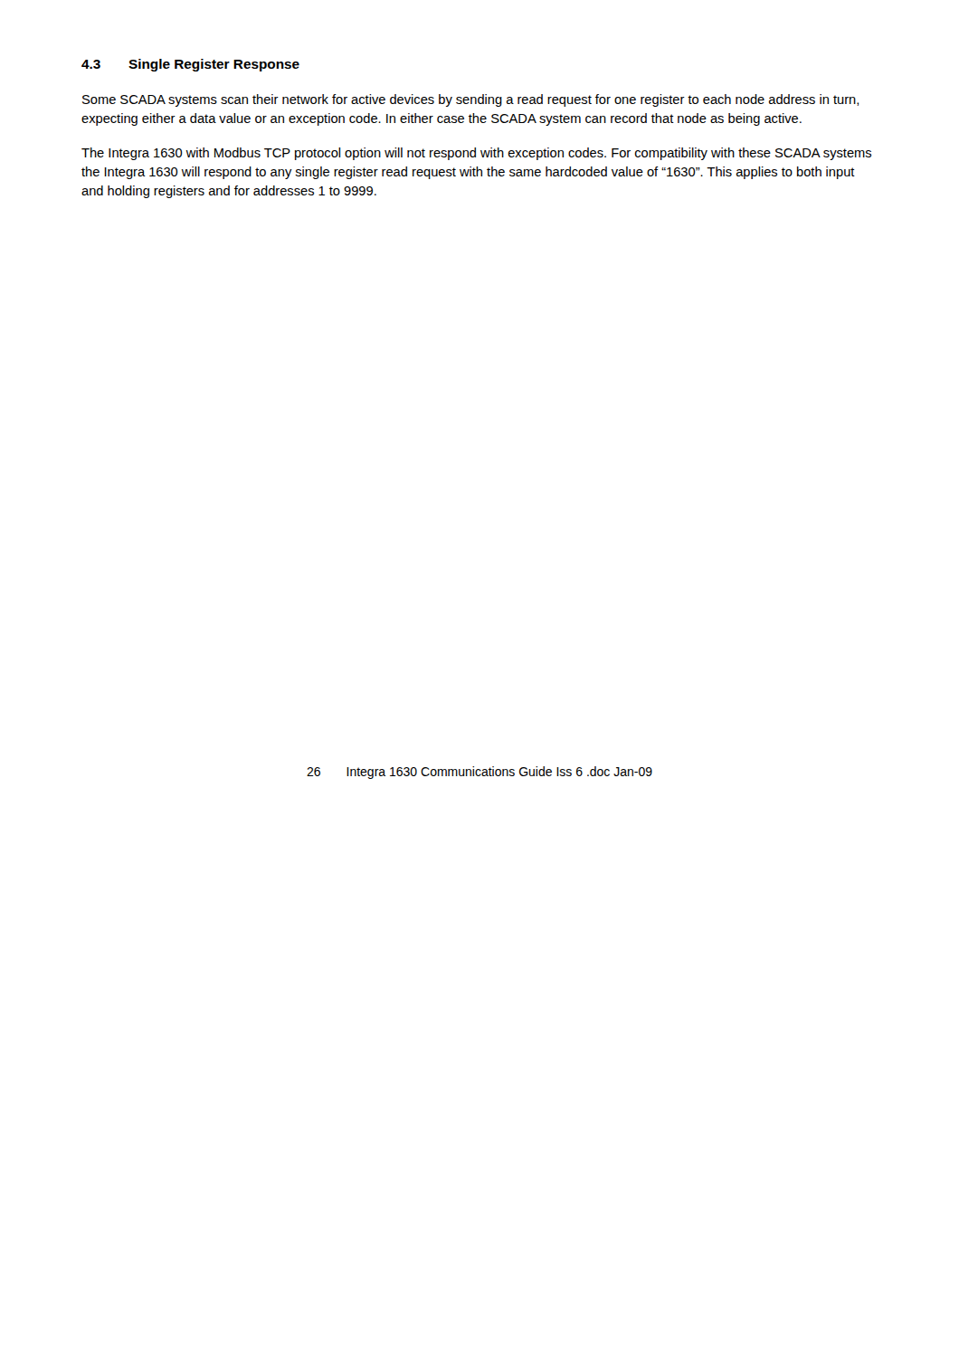4.3 Single Register Response
Some SCADA systems scan their network for active devices by sending a read request for one register to each node address in turn, expecting either a data value or an exception code. In either case the SCADA system can record that node as being active.
The Integra 1630 with Modbus TCP protocol option will not respond with exception codes. For compatibility with these SCADA systems the Integra 1630 will respond to any single register read request with the same hardcoded value of “1630”. This applies to both input and holding registers and for addresses 1 to 9999.
26 Integra 1630 Communications Guide Iss 6 .doc Jan-09